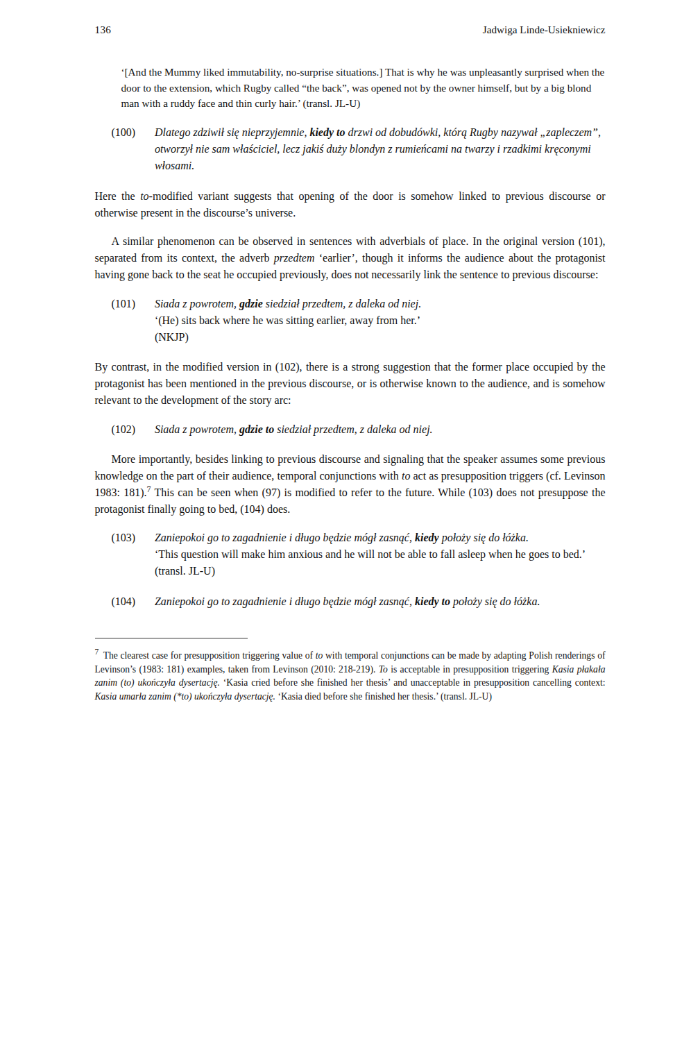136 Jadwiga Linde-Usiekniewicz
‘[And the Mummy liked immutability, no-surprise situations.] That is why he was unpleasantly surprised when the door to the extension, which Rugby called “the back”, was opened not by the owner himself, but by a big blond man with a ruddy face and thin curly hair.’ (transl. JL-U)
(100) Dlatego zdziwił się nieprzyjemnie, kiedy to drzwi od dobudówki, którą Rugby nazywał „zapleczem”, otworzył nie sam właściciel, lecz jakiś duży blondyn z rumieńcami na twarzy i rzadkimi kręconymi włosami.
Here the to-modified variant suggests that opening of the door is somehow linked to previous discourse or otherwise present in the discourse’s universe.
A similar phenomenon can be observed in sentences with adverbials of place. In the original version (101), separated from its context, the adverb przedtem ‘earlier’, though it informs the audience about the protagonist having gone back to the seat he occupied previously, does not necessarily link the sentence to previous discourse:
(101) Siada z powrotem, gdzie siedział przedtem, z daleka od niej.
‘(He) sits back where he was sitting earlier, away from her.’
(NKJP)
By contrast, in the modified version in (102), there is a strong suggestion that the former place occupied by the protagonist has been mentioned in the previous discourse, or is otherwise known to the audience, and is somehow relevant to the development of the story arc:
(102) Siada z powrotem, gdzie to siedział przedtem, z daleka od niej.
More importantly, besides linking to previous discourse and signaling that the speaker assumes some previous knowledge on the part of their audience, temporal conjunctions with to act as presupposition triggers (cf. Levinson 1983: 181).7 This can be seen when (97) is modified to refer to the future. While (103) does not presuppose the protagonist finally going to bed, (104) does.
(103) Zaniepokoi go to zagadnienie i długo będzie mógł zasnąć, kiedy położy się do łóżka.
‘This question will make him anxious and he will not be able to fall asleep when he goes to bed.’ (transl. JL-U)
(104) Zaniepokoi go to zagadnienie i długo będzie mógł zasnąć, kiedy to położy się do łóżka.
7 The clearest case for presupposition triggering value of to with temporal conjunctions can be made by adapting Polish renderings of Levinson’s (1983: 181) examples, taken from Levinson (2010: 218-219). To is acceptable in presupposition triggering Kasia płakała zanim (to) ukończyła dysertację. ‘Kasia cried before she finished her thesis’ and unacceptable in presupposition cancelling context: Kasia umarła zanim (*to) ukończyła dysertację. ‘Kasia died before she finished her thesis.’ (transl. JL-U)